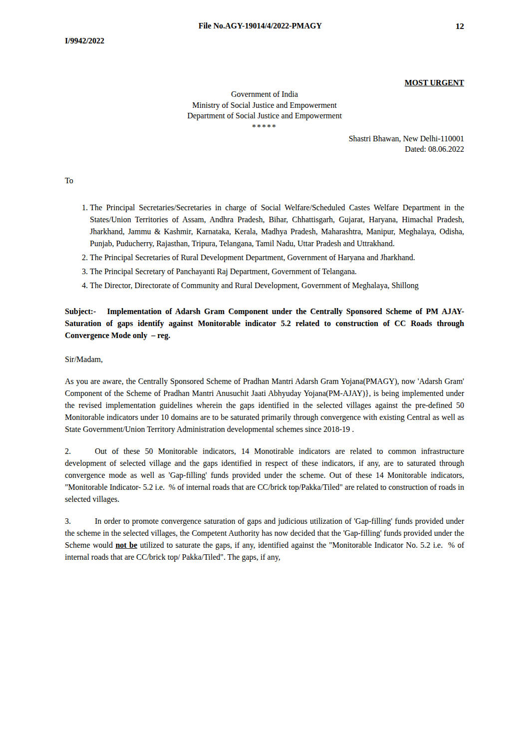File No.AGY-19014/4/2022-PMAGY
12
I/9942/2022
MOST URGENT
Government of India
Ministry of Social Justice and Empowerment
Department of Social Justice and Empowerment
*****
Shastri Bhawan, New Delhi-110001
Dated: 08.06.2022
To
The Principal Secretaries/Secretaries in charge of Social Welfare/Scheduled Castes Welfare Department in the States/Union Territories of Assam, Andhra Pradesh, Bihar, Chhattisgarh, Gujarat, Haryana, Himachal Pradesh, Jharkhand, Jammu & Kashmir, Karnataka, Kerala, Madhya Pradesh, Maharashtra, Manipur, Meghalaya, Odisha, Punjab, Puducherry, Rajasthan, Tripura, Telangana, Tamil Nadu, Uttar Pradesh and Uttrakhand.
The Principal Secretaries of Rural Development Department, Government of Haryana and Jharkhand.
The Principal Secretary of Panchayanti Raj Department, Government of Telangana.
The Director, Directorate of Community and Rural Development, Government of Meghalaya, Shillong
Subject:- Implementation of Adarsh Gram Component under the Centrally Sponsored Scheme of PM AJAY- Saturation of gaps identify against Monitorable indicator 5.2 related to construction of CC Roads through Convergence Mode only – reg.
Sir/Madam,
As you are aware, the Centrally Sponsored Scheme of Pradhan Mantri Adarsh Gram Yojana(PMAGY), now 'Adarsh Gram' Component of the Scheme of Pradhan Mantri Anusuchit Jaati Abhyuday Yojana(PM-AJAY)}, is being implemented under the revised implementation guidelines wherein the gaps identified in the selected villages against the pre-defined 50 Monitorable indicators under 10 domains are to be saturated primarily through convergence with existing Central as well as State Government/Union Territory Administration developmental schemes since 2018-19 .
2. Out of these 50 Monitorable indicators, 14 Monotirable indicators are related to common infrastructure development of selected village and the gaps identified in respect of these indicators, if any, are to saturated through convergence mode as well as 'Gap-filling' funds provided under the scheme. Out of these 14 Monitorable indicators, "Monitorable Indicator- 5.2 i.e. % of internal roads that are CC/brick top/Pakka/Tiled" are related to construction of roads in selected villages.
3. In order to promote convergence saturation of gaps and judicious utilization of 'Gap-filling' funds provided under the scheme in the selected villages, the Competent Authority has now decided that the 'Gap-filling' funds provided under the Scheme would not be utilized to saturate the gaps, if any, identified against the "Monitorable Indicator No. 5.2 i.e. % of internal roads that are CC/brick top/ Pakka/Tiled". The gaps, if any,